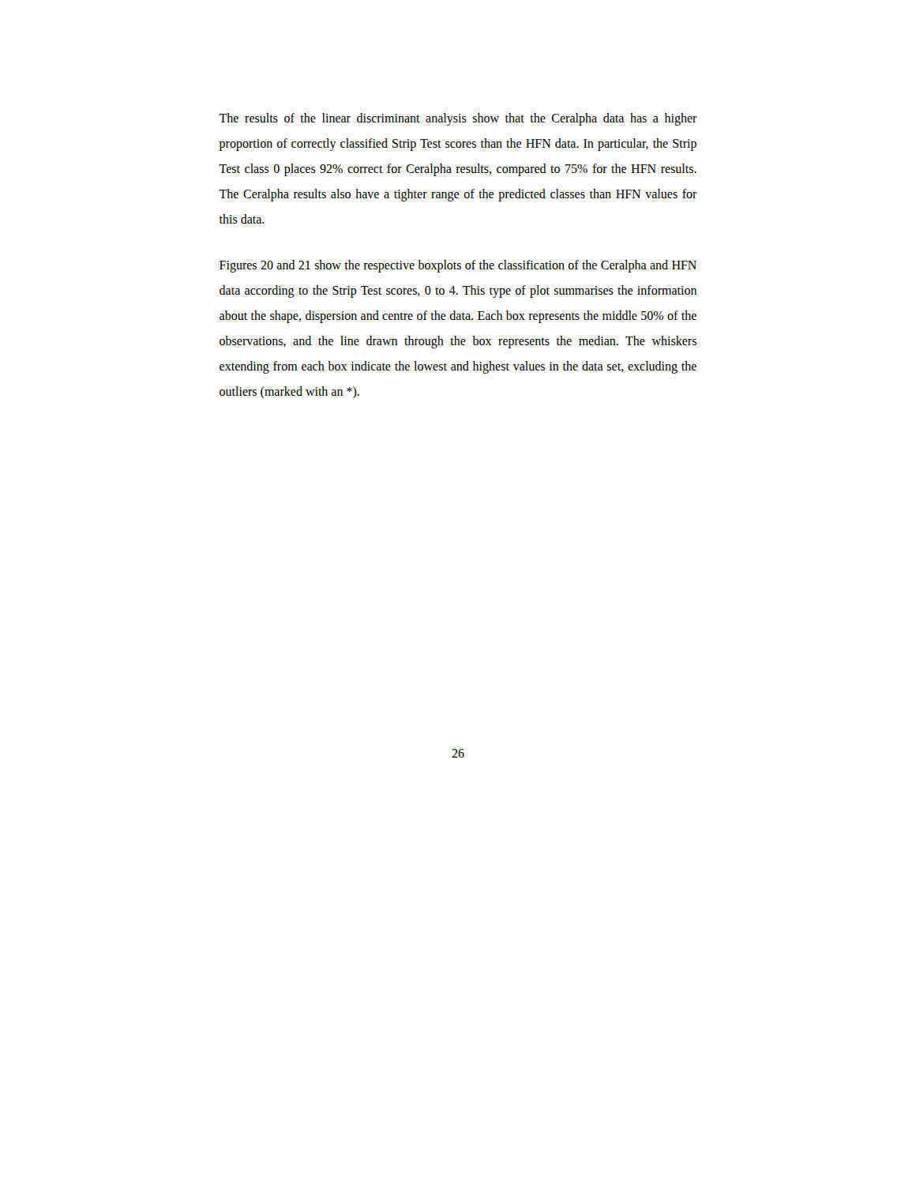The results of the linear discriminant analysis show that the Ceralpha data has a higher proportion of correctly classified Strip Test scores than the HFN data. In particular, the Strip Test class 0 places 92% correct for Ceralpha results, compared to 75% for the HFN results. The Ceralpha results also have a tighter range of the predicted classes than HFN values for this data.
Figures 20 and 21 show the respective boxplots of the classification of the Ceralpha and HFN data according to the Strip Test scores, 0 to 4. This type of plot summarises the information about the shape, dispersion and centre of the data. Each box represents the middle 50% of the observations, and the line drawn through the box represents the median. The whiskers extending from each box indicate the lowest and highest values in the data set, excluding the outliers (marked with an *).
26